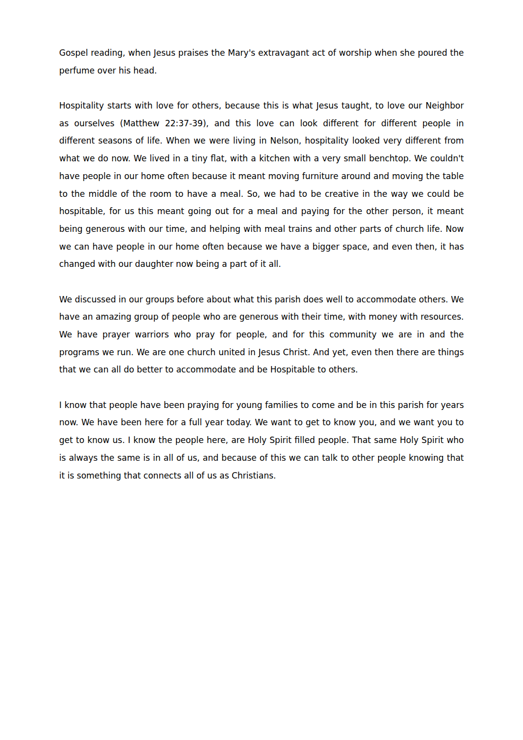Gospel reading, when Jesus praises the Mary's extravagant act of worship when she poured the perfume over his head.
Hospitality starts with love for others, because this is what Jesus taught, to love our Neighbor as ourselves (Matthew 22:37-39), and this love can look different for different people in different seasons of life. When we were living in Nelson, hospitality looked very different from what we do now. We lived in a tiny flat, with a kitchen with a very small benchtop. We couldn't have people in our home often because it meant moving furniture around and moving the table to the middle of the room to have a meal. So, we had to be creative in the way we could be hospitable, for us this meant going out for a meal and paying for the other person, it meant being generous with our time, and helping with meal trains and other parts of church life. Now we can have people in our home often because we have a bigger space, and even then, it has changed with our daughter now being a part of it all.
We discussed in our groups before about what this parish does well to accommodate others. We have an amazing group of people who are generous with their time, with money with resources. We have prayer warriors who pray for people, and for this community we are in and the programs we run. We are one church united in Jesus Christ. And yet, even then there are things that we can all do better to accommodate and be Hospitable to others.
I know that people have been praying for young families to come and be in this parish for years now. We have been here for a full year today. We want to get to know you, and we want you to get to know us. I know the people here, are Holy Spirit filled people. That same Holy Spirit who is always the same is in all of us, and because of this we can talk to other people knowing that it is something that connects all of us as Christians.